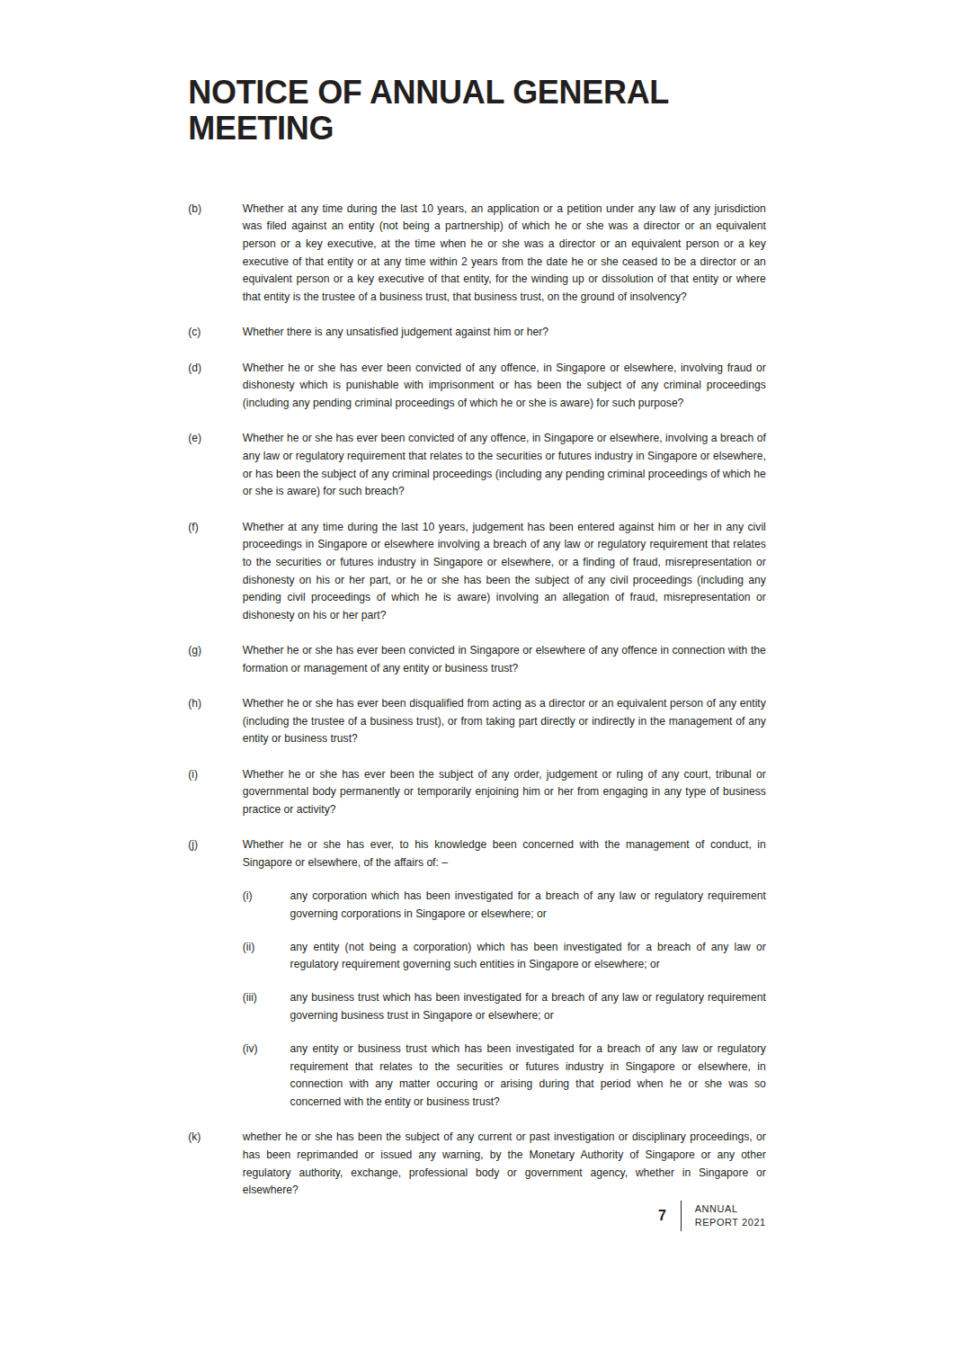NOTICE OF ANNUAL GENERAL MEETING
(b)
Whether at any time during the last 10 years, an application or a petition under any law of any jurisdiction was filed against an entity (not being a partnership) of which he or she was a director or an equivalent person or a key executive, at the time when he or she was a director or an equivalent person or a key executive of that entity or at any time within 2 years from the date he or she ceased to be a director or an equivalent person or a key executive of that entity, for the winding up or dissolution of that entity or where that entity is the trustee of a business trust, that business trust, on the ground of insolvency?
(c)
Whether there is any unsatisfied judgement against him or her?
(d)
Whether he or she has ever been convicted of any offence, in Singapore or elsewhere, involving fraud or dishonesty which is punishable with imprisonment or has been the subject of any criminal proceedings (including any pending criminal proceedings of which he or she is aware) for such purpose?
(e)
Whether he or she has ever been convicted of any offence, in Singapore or elsewhere, involving a breach of any law or regulatory requirement that relates to the securities or futures industry in Singapore or elsewhere, or has been the subject of any criminal proceedings (including any pending criminal proceedings of which he or she is aware) for such breach?
(f)
Whether at any time during the last 10 years, judgement has been entered against him or her in any civil proceedings in Singapore or elsewhere involving a breach of any law or regulatory requirement that relates to the securities or futures industry in Singapore or elsewhere, or a finding of fraud, misrepresentation or dishonesty on his or her part, or he or she has been the subject of any civil proceedings (including any pending civil proceedings of which he is aware) involving an allegation of fraud, misrepresentation or dishonesty on his or her part?
(g)
Whether he or she has ever been convicted in Singapore or elsewhere of any offence in connection with the formation or management of any entity or business trust?
(h)
Whether he or she has ever been disqualified from acting as a director or an equivalent person of any entity (including the trustee of a business trust), or from taking part directly or indirectly in the management of any entity or business trust?
(i)
Whether he or she has ever been the subject of any order, judgement or ruling of any court, tribunal or governmental body permanently or temporarily enjoining him or her from engaging in any type of business practice or activity?
(j)
Whether he or she has ever, to his knowledge been concerned with the management of conduct, in Singapore or elsewhere, of the affairs of: –
(i)
any corporation which has been investigated for a breach of any law or regulatory requirement governing corporations in Singapore or elsewhere; or
(ii)
any entity (not being a corporation) which has been investigated for a breach of any law or regulatory requirement governing such entities in Singapore or elsewhere; or
(iii)
any business trust which has been investigated for a breach of any law or regulatory requirement governing business trust in Singapore or elsewhere; or
(iv)
any entity or business trust which has been investigated for a breach of any law or regulatory requirement that relates to the securities or futures industry in Singapore or elsewhere, in connection with any matter occuring or arising during that period when he or she was so concerned with the entity or business trust?
(k)
whether he or she has been the subject of any current or past investigation or disciplinary proceedings, or has been reprimanded or issued any warning, by the Monetary Authority of Singapore or any other regulatory authority, exchange, professional body or government agency, whether in Singapore or elsewhere?
7 Annual
Report 2021